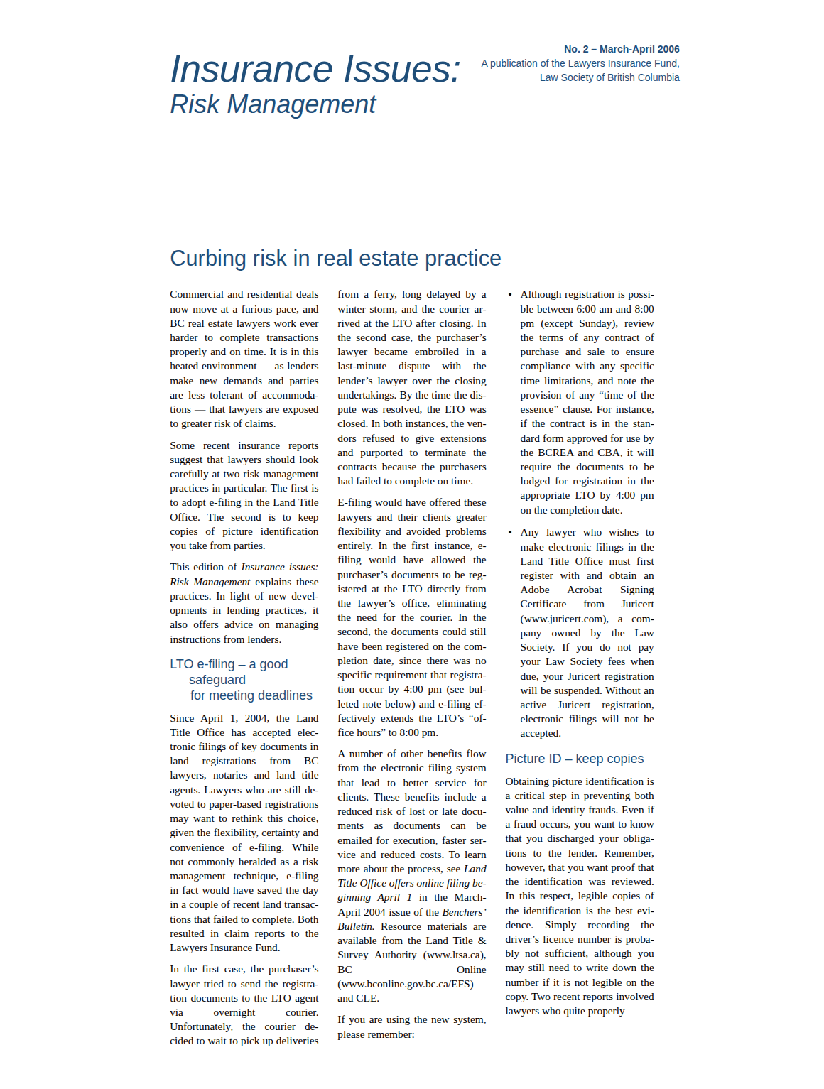Insurance Issues:
Risk Management
No. 2 – March-April 2006
A publication of the Lawyers Insurance Fund,
Law Society of British Columbia
Curbing risk in real estate practice
Commercial and residential deals now move at a furious pace, and BC real estate lawyers work ever harder to complete transactions properly and on time. It is in this heated environment — as lenders make new demands and parties are less tolerant of accommodations — that lawyers are exposed to greater risk of claims.
Some recent insurance reports suggest that lawyers should look carefully at two risk management practices in particular. The first is to adopt e-filing in the Land Title Office. The second is to keep copies of picture identification you take from parties.
This edition of Insurance issues: Risk Management explains these practices. In light of new developments in lending practices, it also offers advice on managing instructions from lenders.
LTO e-filing – a good safeguardfor meeting deadlines
Since April 1, 2004, the Land Title Office has accepted electronic filings of key documents in land registrations from BC lawyers, notaries and land title agents. Lawyers who are still devoted to paper-based registrations may want to rethink this choice, given the flexibility, certainty and convenience of e-filing. While not commonly heralded as a risk management technique, e-filing in fact would have saved the day in a couple of recent land transactions that failed to complete. Both resulted in claim reports to the Lawyers Insurance Fund.
In the first case, the purchaser’s lawyer tried to send the registration documents to the LTO agent via overnight courier. Unfortunately, the courier decided to wait to pick up deliveries from a ferry, long delayed by a winter storm, and the courier arrived at the LTO after closing. In the second case, the purchaser’s lawyer became embroiled in a last-minute dispute with the lender’s lawyer over the closing undertakings. By the time the dispute was resolved, the LTO was closed. In both instances, the vendors refused to give extensions and purported to terminate the contracts because the purchasers had failed to complete on time.
E-filing would have offered these lawyers and their clients greater flexibility and avoided problems entirely. In the first instance, e-filing would have allowed the purchaser’s documents to be registered at the LTO directly from the lawyer’s office, eliminating the need for the courier. In the second, the documents could still have been registered on the completion date, since there was no specific requirement that registration occur by 4:00 pm (see bulleted note below) and e-filing effectively extends the LTO’s “office hours” to 8:00 pm.
A number of other benefits flow from the electronic filing system that lead to better service for clients. These benefits include a reduced risk of lost or late documents as documents can be emailed for execution, faster service and reduced costs. To learn more about the process, see Land Title Office offers online filing beginning April 1 in the March-April 2004 issue of the Benchers’ Bulletin. Resource materials are available from the Land Title & Survey Authority (www.ltsa.ca), BC Online (www.bconline.gov.bc.ca/EFS) and CLE.
If you are using the new system, please remember:
Although registration is possible between 6:00 am and 8:00 pm (except Sunday), review the terms of any contract of purchase and sale to ensure compliance with any specific time limitations, and note the provision of any “time of the essence” clause. For instance, if the contract is in the standard form approved for use by the BCREA and CBA, it will require the documents to be lodged for registration in the appropriate LTO by 4:00 pm on the completion date.
Any lawyer who wishes to make electronic filings in the Land Title Office must first register with and obtain an Adobe Acrobat Signing Certificate from Juricert (www.juricert.com), a company owned by the Law Society. If you do not pay your Law Society fees when due, your Juricert registration will be suspended. Without an active Juricert registration, electronic filings will not be accepted.
Picture ID – keep copies
Obtaining picture identification is a critical step in preventing both value and identity frauds. Even if a fraud occurs, you want to know that you discharged your obligations to the lender. Remember, however, that you want proof that the identification was reviewed. In this respect, legible copies of the identification is the best evidence. Simply recording the driver’s licence number is probably not sufficient, although you may still need to write down the number if it is not legible on the copy. Two recent reports involved lawyers who quite properly